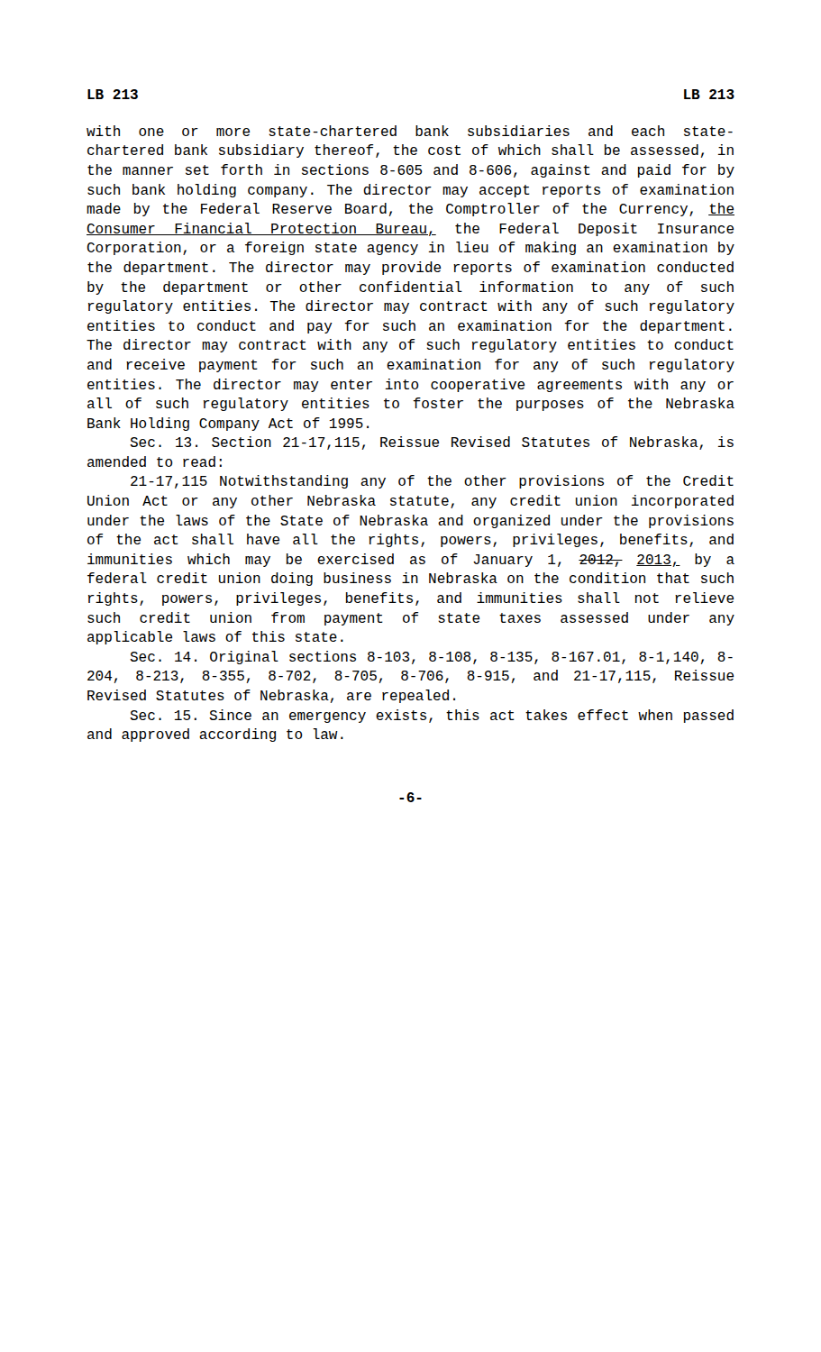LB 213 LB 213
with one or more state-chartered bank subsidiaries and each state-chartered bank subsidiary thereof, the cost of which shall be assessed, in the manner set forth in sections 8-605 and 8-606, against and paid for by such bank holding company. The director may accept reports of examination made by the Federal Reserve Board, the Comptroller of the Currency, the Consumer Financial Protection Bureau, the Federal Deposit Insurance Corporation, or a foreign state agency in lieu of making an examination by the department. The director may provide reports of examination conducted by the department or other confidential information to any of such regulatory entities. The director may contract with any of such regulatory entities to conduct and pay for such an examination for the department. The director may contract with any of such regulatory entities to conduct and receive payment for such an examination for any of such regulatory entities. The director may enter into cooperative agreements with any or all of such regulatory entities to foster the purposes of the Nebraska Bank Holding Company Act of 1995.
Sec. 13. Section 21-17,115, Reissue Revised Statutes of Nebraska, is amended to read:
21-17,115 Notwithstanding any of the other provisions of the Credit Union Act or any other Nebraska statute, any credit union incorporated under the laws of the State of Nebraska and organized under the provisions of the act shall have all the rights, powers, privileges, benefits, and immunities which may be exercised as of January 1, 2012, 2013, by a federal credit union doing business in Nebraska on the condition that such rights, powers, privileges, benefits, and immunities shall not relieve such credit union from payment of state taxes assessed under any applicable laws of this state.
Sec. 14. Original sections 8-103, 8-108, 8-135, 8-167.01, 8-1,140, 8-204, 8-213, 8-355, 8-702, 8-705, 8-706, 8-915, and 21-17,115, Reissue Revised Statutes of Nebraska, are repealed.
Sec. 15. Since an emergency exists, this act takes effect when passed and approved according to law.
-6-